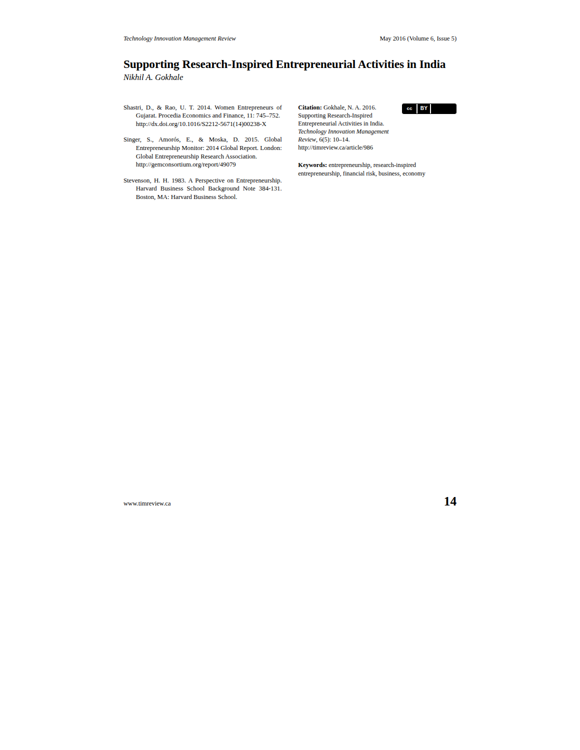Technology Innovation Management Review
May 2016 (Volume 6, Issue 5)
Supporting Research-Inspired Entrepreneurial Activities in India
Nikhil A. Gokhale
Shastri, D., & Rao, U. T. 2014. Women Entrepreneurs of Gujarat. Procedia Economics and Finance, 11: 745–752. http://dx.doi.org/10.1016/S2212-5671(14)00238-X
Singer, S., Amorós, E., & Moska, D. 2015. Global Entrepreneurship Monitor: 2014 Global Report. London: Global Entrepreneurship Research Association. http://gemconsortium.org/report/49079
Stevenson, H. H. 1983. A Perspective on Entrepreneurship. Harvard Business School Background Note 384-131. Boston, MA: Harvard Business School.
cc
BY
Citation: Gokhale, N. A. 2016. Supporting Research-Inspired Entrepreneurial Activities in India. Technology Innovation Management Review, 6(5): 10–14. http://timreview.ca/article/986
Keywords: entrepreneurship, research-inspired entrepreneurship, financial risk, business, economy
www.timreview.ca
14